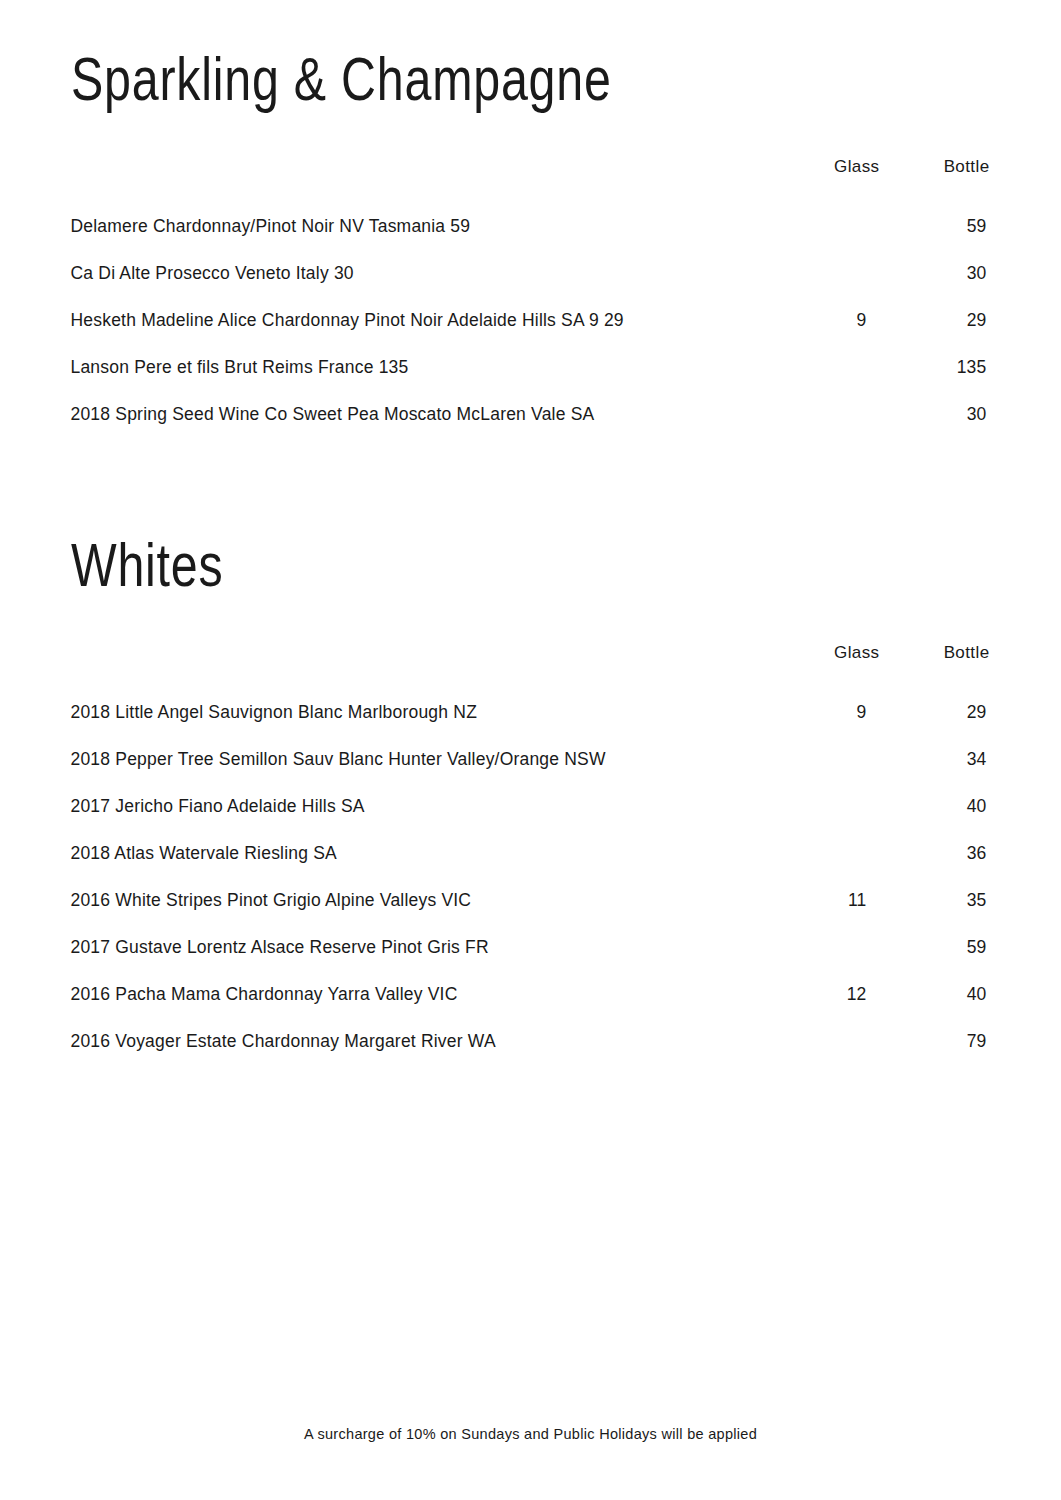Sparkling & Champagne
| | Glass | Bottle |
| --- | --- | --- |
| Delamere Chardonnay/Pinot Noir NV Tasmania 59 | | 59 |
| Ca Di Alte Prosecco Veneto Italy 30 | | 30 |
| Hesketh Madeline Alice Chardonnay Pinot Noir Adelaide Hills SA 9 29 | 9 | 29 |
| Lanson Pere et fils Brut Reims France 135 | | 135 |
| 2018 Spring Seed Wine Co Sweet Pea Moscato McLaren Vale SA | | 30 |
Whites
| | Glass | Bottle |
| --- | --- | --- |
| 2018 Little Angel Sauvignon Blanc Marlborough NZ | 9 | 29 |
| 2018 Pepper Tree Semillon Sauv Blanc Hunter Valley/Orange NSW | | 34 |
| 2017 Jericho Fiano Adelaide Hills SA | | 40 |
| 2018 Atlas Watervale Riesling SA | | 36 |
| 2016 White Stripes Pinot Grigio Alpine Valleys VIC | 11 | 35 |
| 2017 Gustave Lorentz Alsace Reserve Pinot Gris FR | | 59 |
| 2016 Pacha Mama Chardonnay Yarra Valley VIC | 12 | 40 |
| 2016 Voyager Estate Chardonnay Margaret River WA | | 79 |
A surcharge of 10% on Sundays and Public Holidays will be applied